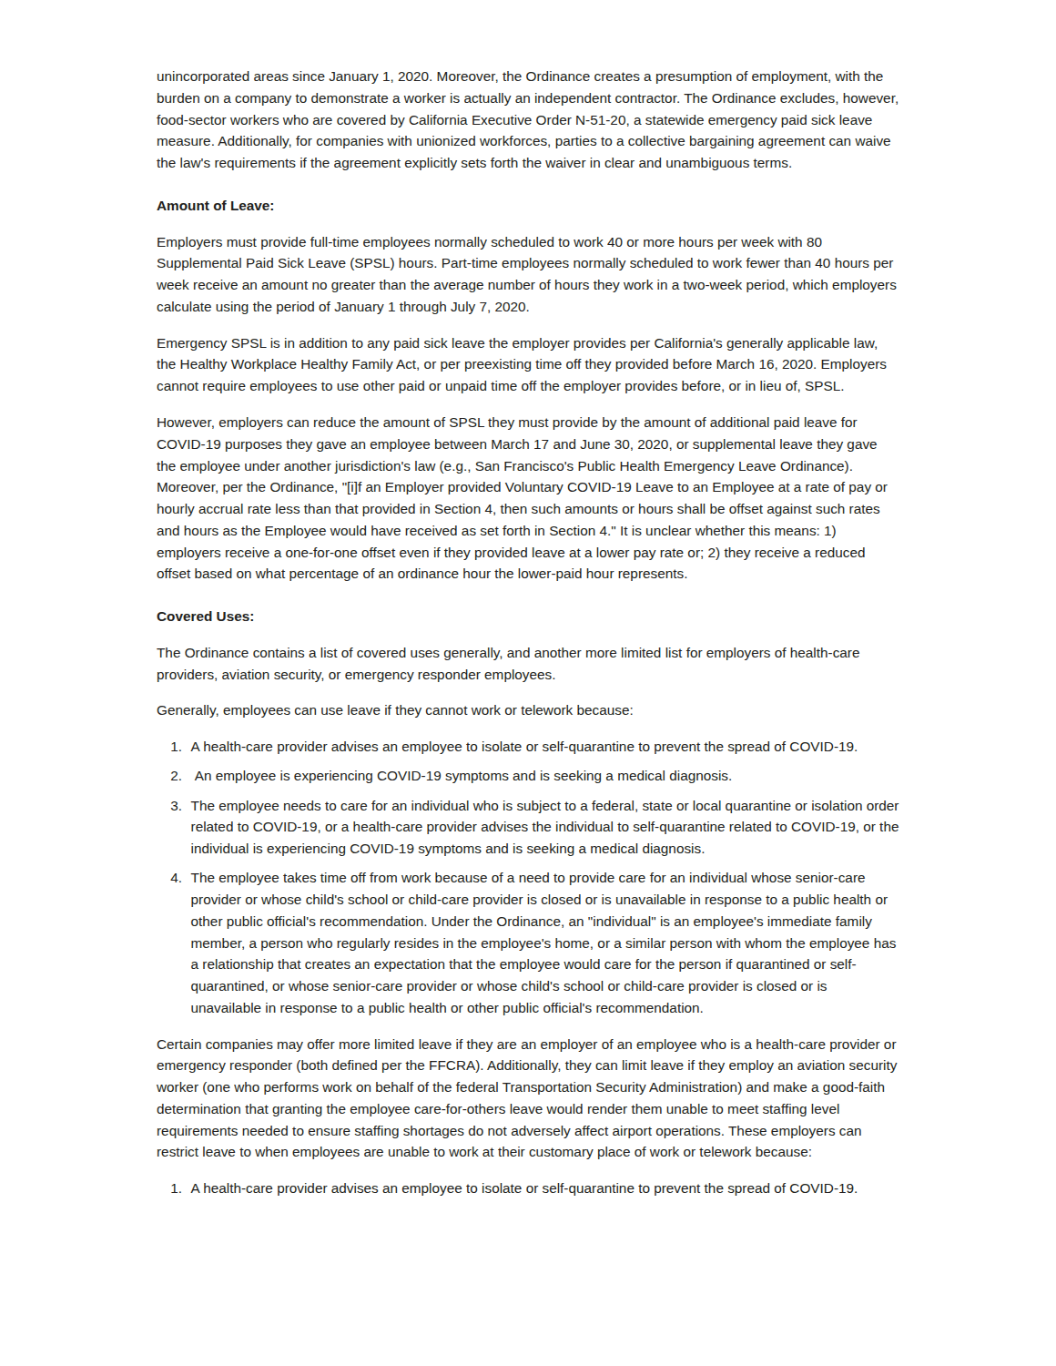unincorporated areas since January 1, 2020. Moreover, the Ordinance creates a presumption of employment, with the burden on a company to demonstrate a worker is actually an independent contractor. The Ordinance excludes, however, food-sector workers who are covered by California Executive Order N-51-20, a statewide emergency paid sick leave measure. Additionally, for companies with unionized workforces, parties to a collective bargaining agreement can waive the law's requirements if the agreement explicitly sets forth the waiver in clear and unambiguous terms.
Amount of Leave:
Employers must provide full-time employees normally scheduled to work 40 or more hours per week with 80 Supplemental Paid Sick Leave (SPSL) hours. Part-time employees normally scheduled to work fewer than 40 hours per week receive an amount no greater than the average number of hours they work in a two-week period, which employers calculate using the period of January 1 through July 7, 2020.
Emergency SPSL is in addition to any paid sick leave the employer provides per California's generally applicable law, the Healthy Workplace Healthy Family Act, or per preexisting time off they provided before March 16, 2020. Employers cannot require employees to use other paid or unpaid time off the employer provides before, or in lieu of, SPSL.
However, employers can reduce the amount of SPSL they must provide by the amount of additional paid leave for COVID-19 purposes they gave an employee between March 17 and June 30, 2020, or supplemental leave they gave the employee under another jurisdiction's law (e.g., San Francisco's Public Health Emergency Leave Ordinance). Moreover, per the Ordinance, "[i]f an Employer provided Voluntary COVID-19 Leave to an Employee at a rate of pay or hourly accrual rate less than that provided in Section 4, then such amounts or hours shall be offset against such rates and hours as the Employee would have received as set forth in Section 4." It is unclear whether this means: 1) employers receive a one-for-one offset even if they provided leave at a lower pay rate or; 2) they receive a reduced offset based on what percentage of an ordinance hour the lower-paid hour represents.
Covered Uses:
The Ordinance contains a list of covered uses generally, and another more limited list for employers of health-care providers, aviation security, or emergency responder employees.
Generally, employees can use leave if they cannot work or telework because:
A health-care provider advises an employee to isolate or self-quarantine to prevent the spread of COVID-19.
An employee is experiencing COVID-19 symptoms and is seeking a medical diagnosis.
The employee needs to care for an individual who is subject to a federal, state or local quarantine or isolation order related to COVID-19, or a health-care provider advises the individual to self-quarantine related to COVID-19, or the individual is experiencing COVID-19 symptoms and is seeking a medical diagnosis.
The employee takes time off from work because of a need to provide care for an individual whose senior-care provider or whose child's school or child-care provider is closed or is unavailable in response to a public health or other public official's recommendation. Under the Ordinance, an "individual" is an employee's immediate family member, a person who regularly resides in the employee's home, or a similar person with whom the employee has a relationship that creates an expectation that the employee would care for the person if quarantined or self-quarantined, or whose senior-care provider or whose child's school or child-care provider is closed or is unavailable in response to a public health or other public official's recommendation.
Certain companies may offer more limited leave if they are an employer of an employee who is a health-care provider or emergency responder (both defined per the FFCRA). Additionally, they can limit leave if they employ an aviation security worker (one who performs work on behalf of the federal Transportation Security Administration) and make a good-faith determination that granting the employee care-for-others leave would render them unable to meet staffing level requirements needed to ensure staffing shortages do not adversely affect airport operations. These employers can restrict leave to when employees are unable to work at their customary place of work or telework because:
A health-care provider advises an employee to isolate or self-quarantine to prevent the spread of COVID-19.